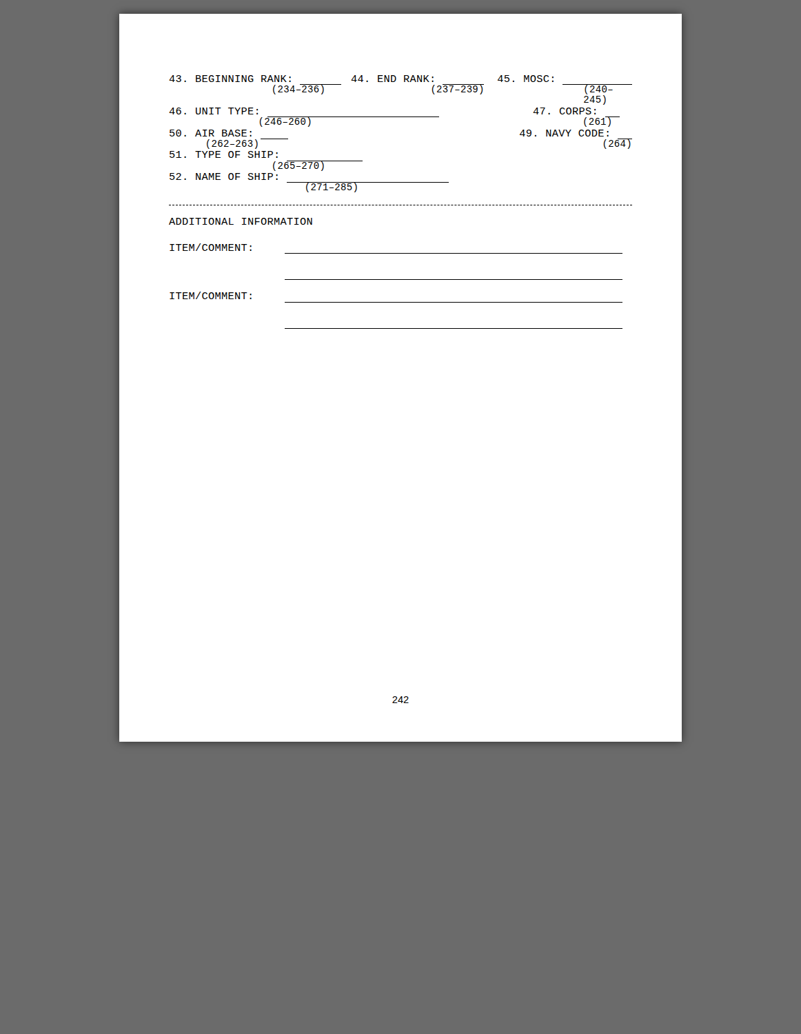43. BEGINNING RANK:
44. END RANK:
45. MOSC:
(234–236)
(237–239)
(240–245)
46. UNIT TYPE:
47. CORPS:
(246–260)
(261)
50. AIR BASE:
49. NAVY CODE:
(262–263)
(264)
51. TYPE OF SHIP:
(265–270)
52. NAME OF SHIP:
(271–285)
ADDITIONAL INFORMATION
ITEM/COMMENT:
ITEM/COMMENT:
242